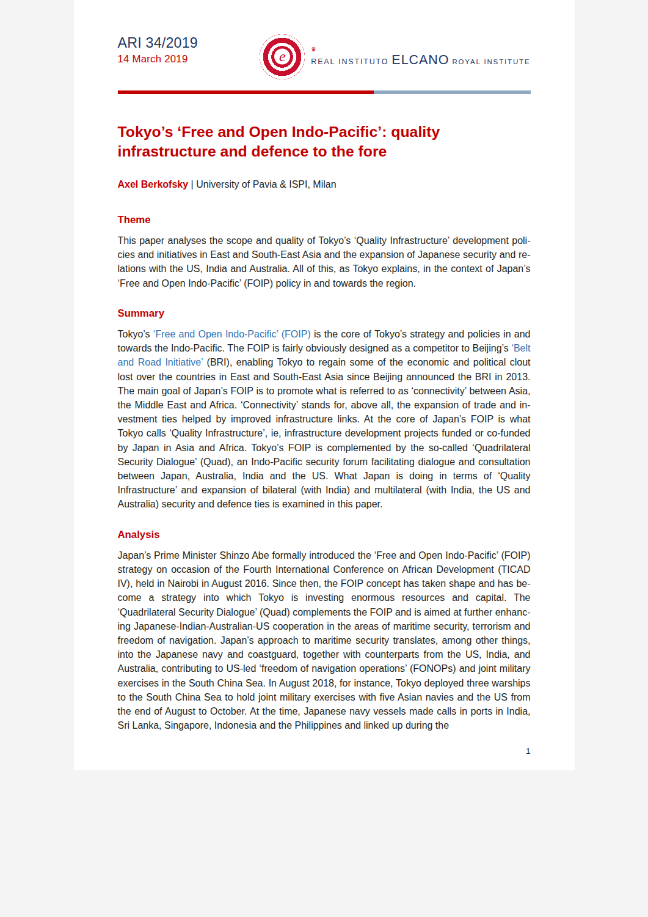ARI 34/2019 14 March 2019
♛ Real Instituto ELCANO Royal Institute
Tokyo’s ‘Free and Open Indo-Pacific’: quality infrastructure and defence to the fore
Axel Berkofsky | University of Pavia & ISPI, Milan
Theme
This paper analyses the scope and quality of Tokyo’s ‘Quality Infrastructure’ development policies and initiatives in East and South-East Asia and the expansion of Japanese security and relations with the US, India and Australia. All of this, as Tokyo explains, in the context of Japan’s ‘Free and Open Indo-Pacific’ (FOIP) policy in and towards the region.
Summary
Tokyo’s ‘Free and Open Indo-Pacific’ (FOIP) is the core of Tokyo’s strategy and policies in and towards the Indo-Pacific. The FOIP is fairly obviously designed as a competitor to Beijing’s ‘Belt and Road Initiative’ (BRI), enabling Tokyo to regain some of the economic and political clout lost over the countries in East and South-East Asia since Beijing announced the BRI in 2013. The main goal of Japan’s FOIP is to promote what is referred to as ‘connectivity’ between Asia, the Middle East and Africa. ‘Connectivity’ stands for, above all, the expansion of trade and investment ties helped by improved infrastructure links. At the core of Japan’s FOIP is what Tokyo calls ‘Quality Infrastructure’, ie, infrastructure development projects funded or co-funded by Japan in Asia and Africa. Tokyo’s FOIP is complemented by the so-called ‘Quadrilateral Security Dialogue’ (Quad), an Indo-Pacific security forum facilitating dialogue and consultation between Japan, Australia, India and the US. What Japan is doing in terms of ‘Quality Infrastructure’ and expansion of bilateral (with India) and multilateral (with India, the US and Australia) security and defence ties is examined in this paper.
Analysis
Japan’s Prime Minister Shinzo Abe formally introduced the ‘Free and Open Indo-Pacific’ (FOIP) strategy on occasion of the Fourth International Conference on African Development (TICAD IV), held in Nairobi in August 2016. Since then, the FOIP concept has taken shape and has become a strategy into which Tokyo is investing enormous resources and capital. The ‘Quadrilateral Security Dialogue’ (Quad) complements the FOIP and is aimed at further enhancing Japanese-Indian-Australian-US cooperation in the areas of maritime security, terrorism and freedom of navigation. Japan’s approach to maritime security translates, among other things, into the Japanese navy and coastguard, together with counterparts from the US, India, and Australia, contributing to US-led ‘freedom of navigation operations’ (FONOPs) and joint military exercises in the South China Sea. In August 2018, for instance, Tokyo deployed three warships to the South China Sea to hold joint military exercises with five Asian navies and the US from the end of August to October. At the time, Japanese navy vessels made calls in ports in India, Sri Lanka, Singapore, Indonesia and the Philippines and linked up during the
1